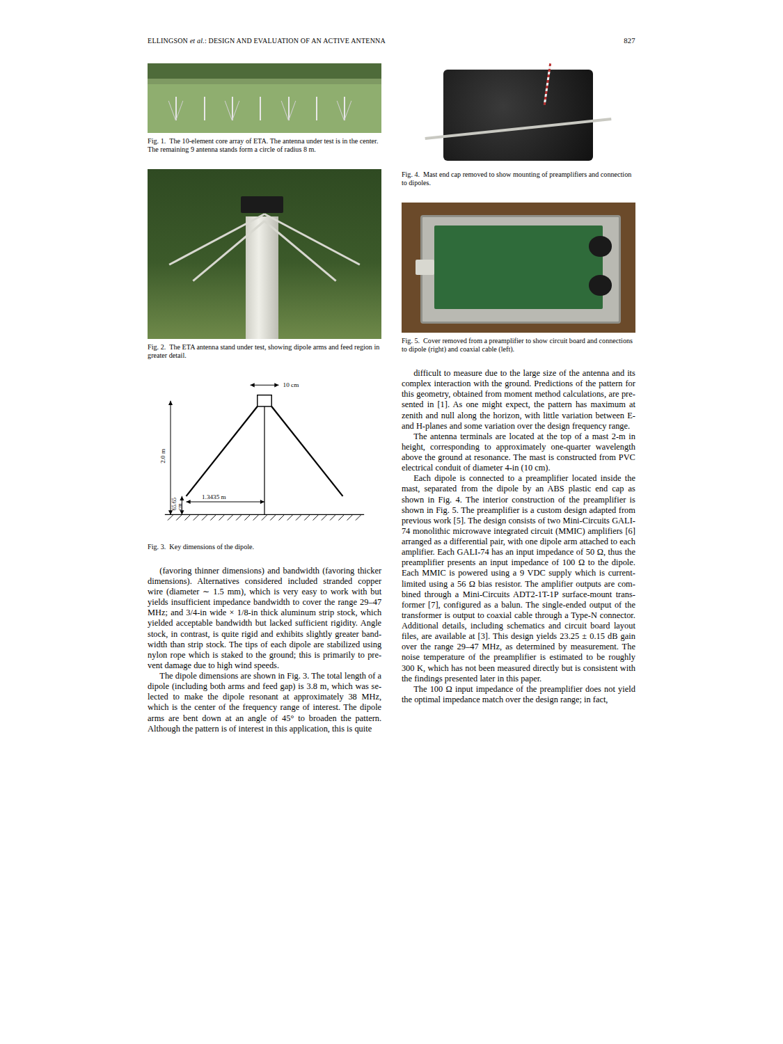ELLINGSON et al.: DESIGN AND EVALUATION OF AN ACTIVE ANTENNA
827
Fig. 1. The 10-element core array of ETA. The antenna under test is in the center. The remaining 9 antenna stands form a circle of radius 8 m.
Fig. 2. The ETA antenna stand under test, showing dipole arms and feed region in greater detail.
10 cm 2.0 m 65.65 cm 1.3435 m
Fig. 3. Key dimensions of the dipole.
(favoring thinner dimensions) and bandwidth (favoring thicker dimensions). Alternatives considered included stranded copper wire (diameter ∼ 1.5 mm), which is very easy to work with but yields insufficient impedance bandwidth to cover the range 29–47 MHz; and 3/4-in wide × 1/8-in thick aluminum strip stock, which yielded acceptable bandwidth but lacked sufficient rigidity. Angle stock, in contrast, is quite rigid and exhibits slightly greater bandwidth than strip stock. The tips of each dipole are stabilized using nylon rope which is staked to the ground; this is primarily to prevent damage due to high wind speeds.
The dipole dimensions are shown in Fig. 3. The total length of a dipole (including both arms and feed gap) is 3.8 m, which was selected to make the dipole resonant at approximately 38 MHz, which is the center of the frequency range of interest. The dipole arms are bent down at an angle of 45° to broaden the pattern. Although the pattern is of interest in this application, this is quite
Fig. 4. Mast end cap removed to show mounting of preamplifiers and connection to dipoles.
Fig. 5. Cover removed from a preamplifier to show circuit board and connections to dipole (right) and coaxial cable (left).
difficult to measure due to the large size of the antenna and its complex interaction with the ground. Predictions of the pattern for this geometry, obtained from moment method calculations, are presented in [1]. As one might expect, the pattern has maximum at zenith and null along the horizon, with little variation between E- and H-planes and some variation over the design frequency range.
The antenna terminals are located at the top of a mast 2-m in height, corresponding to approximately one-quarter wavelength above the ground at resonance. The mast is constructed from PVC electrical conduit of diameter 4-in (10 cm).
Each dipole is connected to a preamplifier located inside the mast, separated from the dipole by an ABS plastic end cap as shown in Fig. 4. The interior construction of the preamplifier is shown in Fig. 5. The preamplifier is a custom design adapted from previous work [5]. The design consists of two Mini-Circuits GALI-74 monolithic microwave integrated circuit (MMIC) amplifiers [6] arranged as a differential pair, with one dipole arm attached to each amplifier. Each GALI-74 has an input impedance of 50 Ω, thus the preamplifier presents an input impedance of 100 Ω to the dipole. Each MMIC is powered using a 9 VDC supply which is current-limited using a 56 Ω bias resistor. The amplifier outputs are combined through a Mini-Circuits ADT2-1T-1P surface-mount transformer [7], configured as a balun. The single-ended output of the transformer is output to coaxial cable through a Type-N connector. Additional details, including schematics and circuit board layout files, are available at [3]. This design yields 23.25 ± 0.15 dB gain over the range 29–47 MHz, as determined by measurement. The noise temperature of the preamplifier is estimated to be roughly 300 K, which has not been measured directly but is consistent with the findings presented later in this paper.
The 100 Ω input impedance of the preamplifier does not yield the optimal impedance match over the design range; in fact,